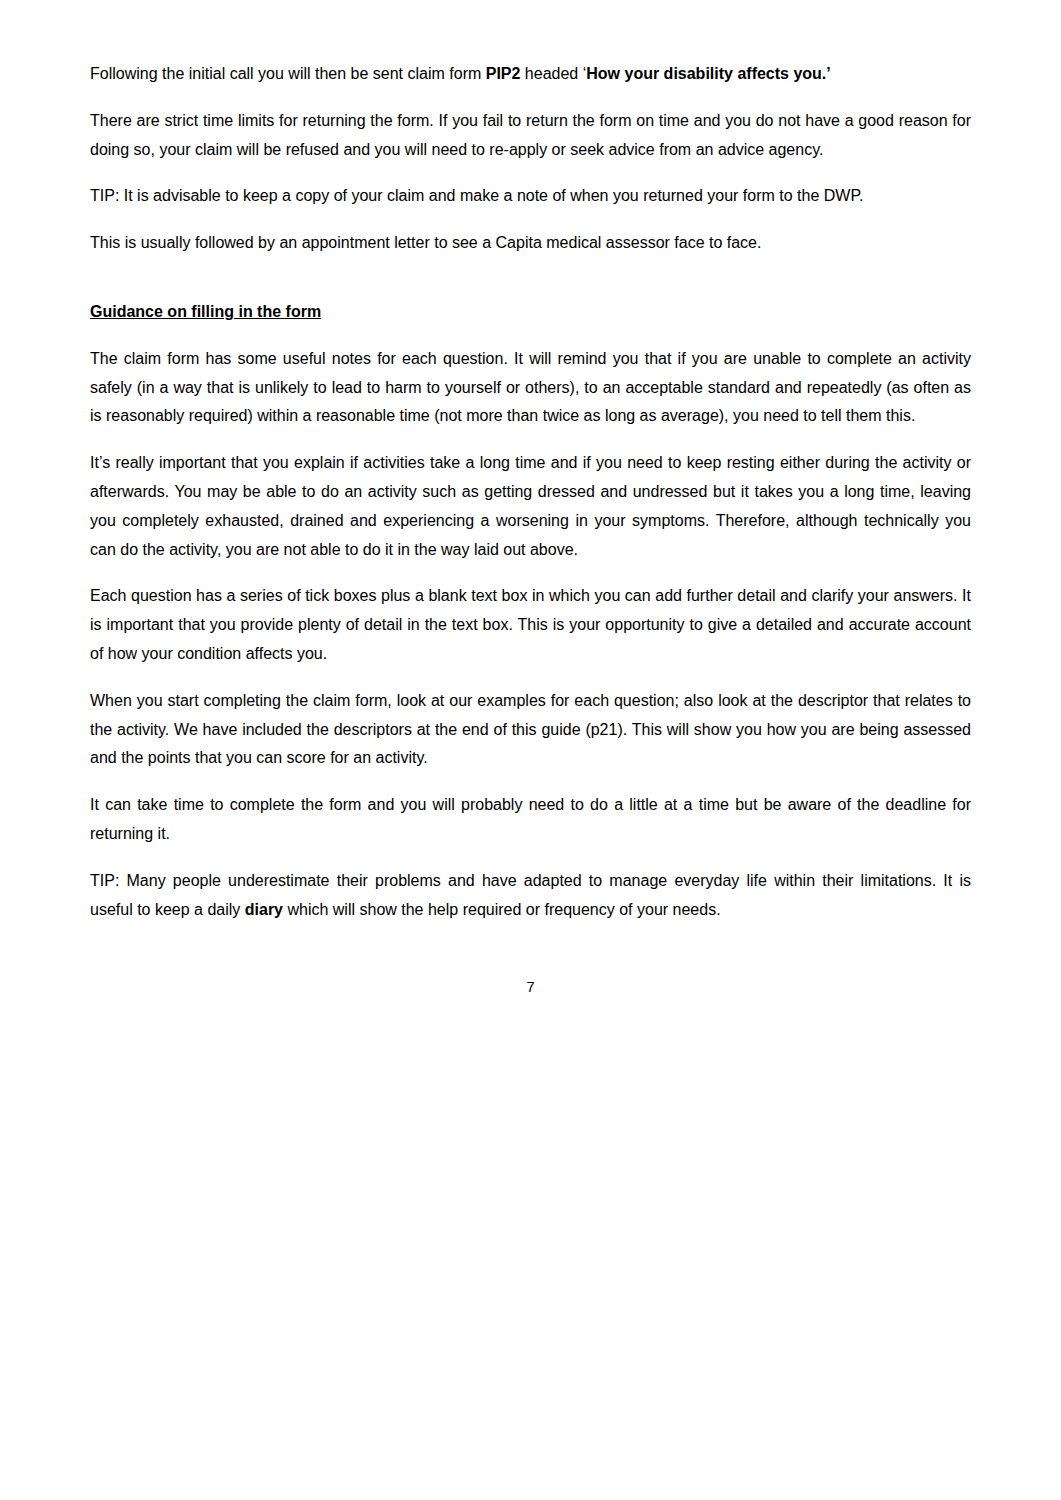Following the initial call you will then be sent claim form PIP2 headed ‘How your disability affects you.’
There are strict time limits for returning the form. If you fail to return the form on time and you do not have a good reason for doing so, your claim will be refused and you will need to re-apply or seek advice from an advice agency.
TIP: It is advisable to keep a copy of your claim and make a note of when you returned your form to the DWP.
This is usually followed by an appointment letter to see a Capita medical assessor face to face.
Guidance on filling in the form
The claim form has some useful notes for each question. It will remind you that if you are unable to complete an activity safely (in a way that is unlikely to lead to harm to yourself or others), to an acceptable standard and repeatedly (as often as is reasonably required) within a reasonable time (not more than twice as long as average), you need to tell them this.
It’s really important that you explain if activities take a long time and if you need to keep resting either during the activity or afterwards. You may be able to do an activity such as getting dressed and undressed but it takes you a long time, leaving you completely exhausted, drained and experiencing a worsening in your symptoms. Therefore, although technically you can do the activity, you are not able to do it in the way laid out above.
Each question has a series of tick boxes plus a blank text box in which you can add further detail and clarify your answers. It is important that you provide plenty of detail in the text box. This is your opportunity to give a detailed and accurate account of how your condition affects you.
When you start completing the claim form, look at our examples for each question; also look at the descriptor that relates to the activity. We have included the descriptors at the end of this guide (p21). This will show you how you are being assessed and the points that you can score for an activity.
It can take time to complete the form and you will probably need to do a little at a time but be aware of the deadline for returning it.
TIP: Many people underestimate their problems and have adapted to manage everyday life within their limitations. It is useful to keep a daily diary which will show the help required or frequency of your needs.
7